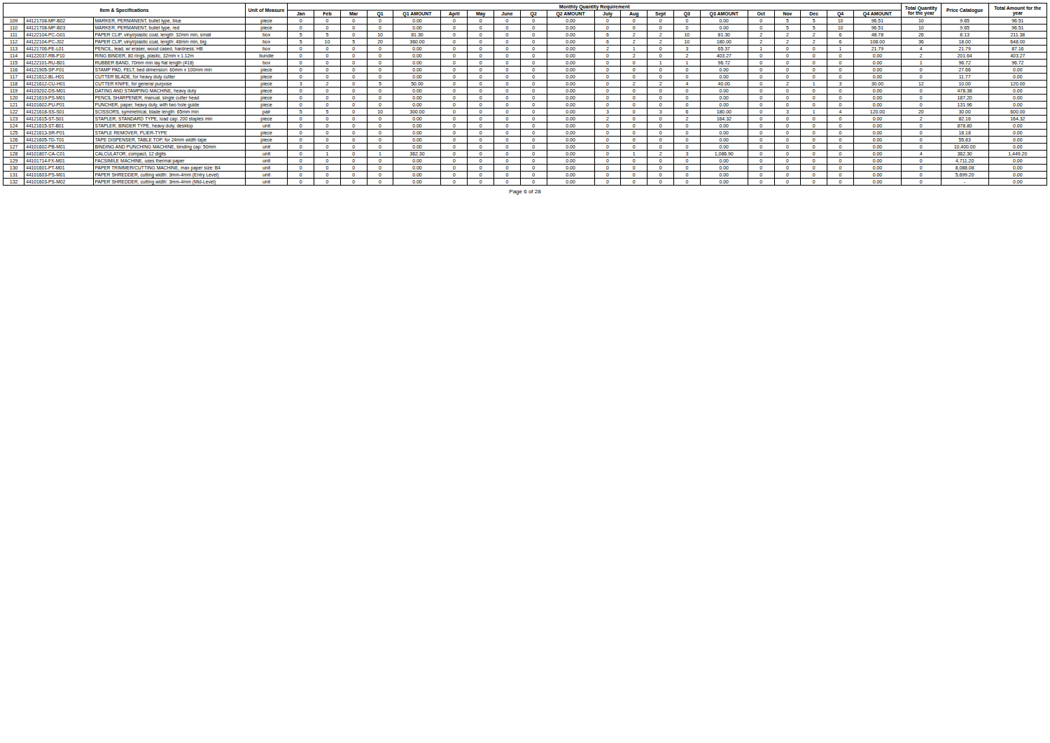| Item & Specifications | Unit of Measure | Monthly Quantity Requirement | Total Quantity for the year | Price Catalogue | Total Amount for the year |
| --- | --- | --- | --- | --- | --- |
| Jan | Feb | Mar | Q1 | Q1 AMOUNT | April | May | June | Q2 | Q2 AMOUNT | July | Aug | Sept | Q3 | Q3 AMOUNT | Oct | Nov | Dec | Q4 | Q4 AMOUNT |
| 109 | 44121708-MP-B02 | MARKER, PERMANENT, bullet type, blue | piece | 0 | 0 | 0 | 0 | 0.00 | 0 | 0 | 0 | 0 | 0.00 | 0 | 0 | 0 | 0 | 0.00 | 0 | 5 | 5 | 10 | 96.51 | 10 | 9.65 | 96.51 |
| 110 | 44121708-MP-B03 | MARKER, PERMANENT, bullet type, red | piece | 0 | 0 | 0 | 0 | 0.00 | 0 | 0 | 0 | 0 | 0.00 | 0 | 0 | 0 | 0 | 0.00 | 0 | 5 | 5 | 10 | 96.51 | 10 | 9.65 | 96.51 |
| 111 | 44122104-PC-G01 | PAPER CLIP, vinyl/plastic coat, length: 32mm min, small | box | 5 | 5 | 0 | 10 | 81.30 | 0 | 0 | 0 | 0 | 0.00 | 6 | 2 | 2 | 10 | 81.30 | 2 | 2 | 2 | 6 | 48.78 | 26 | 8.13 | 211.38 |
| 112 | 44122104-PC-J02 | PAPER CLIP, vinyl/plastic coat, length: 48mm min, big | box | 5 | 10 | 5 | 20 | 360.00 | 0 | 0 | 0 | 0 | 0.00 | 6 | 2 | 2 | 10 | 180.00 | 2 | 2 | 2 | 6 | 108.00 | 36 | 18.00 | 648.00 |
| 113 | 44121706-PE-L01 | PENCIL, lead, w/ eraser, wood cased, hardness: HB | box | 0 | 0 | 0 | 0 | 0.00 | 0 | 0 | 0 | 0 | 0.00 | 2 | 1 | 0 | 3 | 65.37 | 1 | 0 | 0 | 1 | 21.79 | 4 | 21.79 | 87.16 |
| 114 | 44122037-RB-P10 | RING BINDER, 80 rings, plastic, 32mm x 1.12m | bundle | 0 | 0 | 0 | 0 | 0.00 | 0 | 0 | 0 | 0 | 0.00 | 0 | 2 | 0 | 2 | 403.27 | 0 | 0 | 0 | 0 | 0.00 | 2 | 201.64 | 403.27 |
| 115 | 44122101-RU-B01 | RUBBER BAND, 70mm min lay flat length (#18) | box | 0 | 0 | 0 | 0 | 0.00 | 0 | 0 | 0 | 0 | 0.00 | 0 | 0 | 1 | 1 | 96.72 | 0 | 0 | 0 | 0 | 0.00 | 1 | 96.72 | 96.72 |
| 116 | 44121905-SP-F01 | STAMP PAD, FELT, bed dimension: 60mm x 100mm min | piece | 0 | 0 | 0 | 0 | 0.00 | 0 | 0 | 0 | 0 | 0.00 | 0 | 0 | 0 | 0 | 0.00 | 0 | 0 | 0 | 0 | 0.00 | 0 | 27.66 | 0.00 |
| 117 | 44121612-BL-H01 | CUTTER BLADE, for heavy duty cutter | piece | 0 | 0 | 0 | 0 | 0.00 | 0 | 0 | 0 | 0 | 0.00 | 0 | 0 | 0 | 0 | 0.00 | 0 | 0 | 0 | 0 | 0.00 | 0 | 11.77 | 0.00 |
| 118 | 44121612-CU-H01 | CUTTER KNIFE, for general purpose | piece | 3 | 2 | 0 | 5 | 50.00 | 0 | 0 | 0 | 0 | 0.00 | 0 | 2 | 2 | 4 | 40.00 | 0 | 2 | 1 | 3 | 30.00 | 12 | 10.00 | 120.00 |
| 119 | 44103202-DS-M01 | DATING AND STAMPING MACHINE, heavy duty | piece | 0 | 0 | 0 | 0 | 0.00 | 0 | 0 | 0 | 0 | 0.00 | 0 | 0 | 0 | 0 | 0.00 | 0 | 0 | 0 | 0 | 0.00 | 0 | 478.38 | 0.00 |
| 120 | 44121619-PS-M01 | PENCIL SHARPENER, manual, single cutter head | piece | 0 | 0 | 0 | 0 | 0.00 | 0 | 0 | 0 | 0 | 0.00 | 0 | 0 | 0 | 0 | 0.00 | 0 | 0 | 0 | 0 | 0.00 | 0 | 187.20 | 0.00 |
| 121 | 44101602-PU-P01 | PUNCHER, paper, heavy duty, with two hole guide | piece | 0 | 0 | 0 | 0 | 0.00 | 0 | 0 | 0 | 0 | 0.00 | 0 | 0 | 0 | 0 | 0.00 | 0 | 0 | 0 | 0 | 0.00 | 0 | 131.96 | 0.00 |
| 122 | 44121618-SS-S01 | SCISSORS, symmetrical, blade length: 65mm min | pair | 5 | 5 | 0 | 10 | 300.00 | 0 | 0 | 0 | 0 | 0.00 | 3 | 0 | 3 | 6 | 180.00 | 0 | 3 | 1 | 4 | 120.00 | 20 | 30.00 | 600.00 |
| 123 | 44121615-ST-S01 | STAPLER, STANDARD TYPE, load cap: 200 staples min | piece | 0 | 0 | 0 | 0 | 0.00 | 0 | 0 | 0 | 0 | 0.00 | 2 | 0 | 0 | 2 | 164.32 | 0 | 0 | 0 | 0 | 0.00 | 2 | 82.16 | 164.32 |
| 124 | 44121615-ST-B01 | STAPLER, BINDER TYPE, heavy duty, desktop | unit | 0 | 0 | 0 | 0 | 0.00 | 0 | 0 | 0 | 0 | 0.00 | 0 | 0 | 0 | 0 | 0.00 | 0 | 0 | 0 | 0 | 0.00 | 0 | 878.80 | 0.00 |
| 125 | 44121613-SR-P01 | STAPLE REMOVER, PLIER-TYPE | piece | 0 | 0 | 0 | 0 | 0.00 | 0 | 0 | 0 | 0 | 0.00 | 0 | 0 | 0 | 0 | 0.00 | 0 | 0 | 0 | 0 | 0.00 | 0 | 18.18 | 0.00 |
| 126 | 44121605-TD-T01 | TAPE DISPENSER, TABLE TOP, for 24mm width tape | piece | 0 | 0 | 0 | 0 | 0.00 | 0 | 0 | 0 | 0 | 0.00 | 0 | 0 | 0 | 0 | 0.00 | 0 | 0 | 0 | 0 | 0.00 | 0 | 55.83 | 0.00 |
| 127 | 44101602-PB-M01 | BINDING AND PUNCHING MACHINE, binding cap: 50mm | unit | 0 | 0 | 0 | 0 | 0.00 | 0 | 0 | 0 | 0 | 0.00 | 0 | 0 | 0 | 0 | 0.00 | 0 | 0 | 0 | 0 | 0.00 | 0 | 10,400.00 | 0.00 |
| 128 | 44101807-CA-C01 | CALCULATOR, compact, 12 digits | unit | 0 | 1 | 0 | 1 | 362.30 | 0 | 0 | 0 | 0 | 0.00 | 0 | 1 | 2 | 3 | 1,086.90 | 0 | 0 | 0 | 0 | 0.00 | 4 | 362.30 | 1,449.20 |
| 129 | 44101714-FX-M01 | FACSIMILE MACHINE, uses thermal paper | unit | 0 | 0 | 0 | 0 | 0.00 | 0 | 0 | 0 | 0 | 0.00 | 0 | 0 | 0 | 0 | 0.00 | 0 | 0 | 0 | 0 | 0.00 | 0 | 4,711.20 | 0.00 |
| 130 | 44101601-PT-M01 | PAPER TRIMMER/CUTTING MACHINE, max paper size: B4 | unit | 0 | 0 | 0 | 0 | 0.00 | 0 | 0 | 0 | 0 | 0.00 | 0 | 0 | 0 | 0 | 0.00 | 0 | 0 | 0 | 0 | 0.00 | 0 | 8,088.08 | 0.00 |
| 131 | 44101603-PS-M01 | PAPER SHREDDER, cutting width: 3mm-4mm (Entry Level) | unit | 0 | 0 | 0 | 0 | 0.00 | 0 | 0 | 0 | 0 | 0.00 | 0 | 0 | 0 | 0 | 0.00 | 0 | 0 | 0 | 0 | 0.00 | 0 | 5,699.20 | 0.00 |
| 132 | 44101603-PS-M02 | PAPER SHREDDER, cutting width: 3mm-4mm (Mid-Level) | unit | 0 | 0 | 0 | 0 | 0.00 | 0 | 0 | 0 | 0 | 0.00 | 0 | 0 | 0 | 0 | 0.00 | 0 | 0 | 0 | 0 | 0.00 | 0 | - | 0.00 |
Page 6 of 28